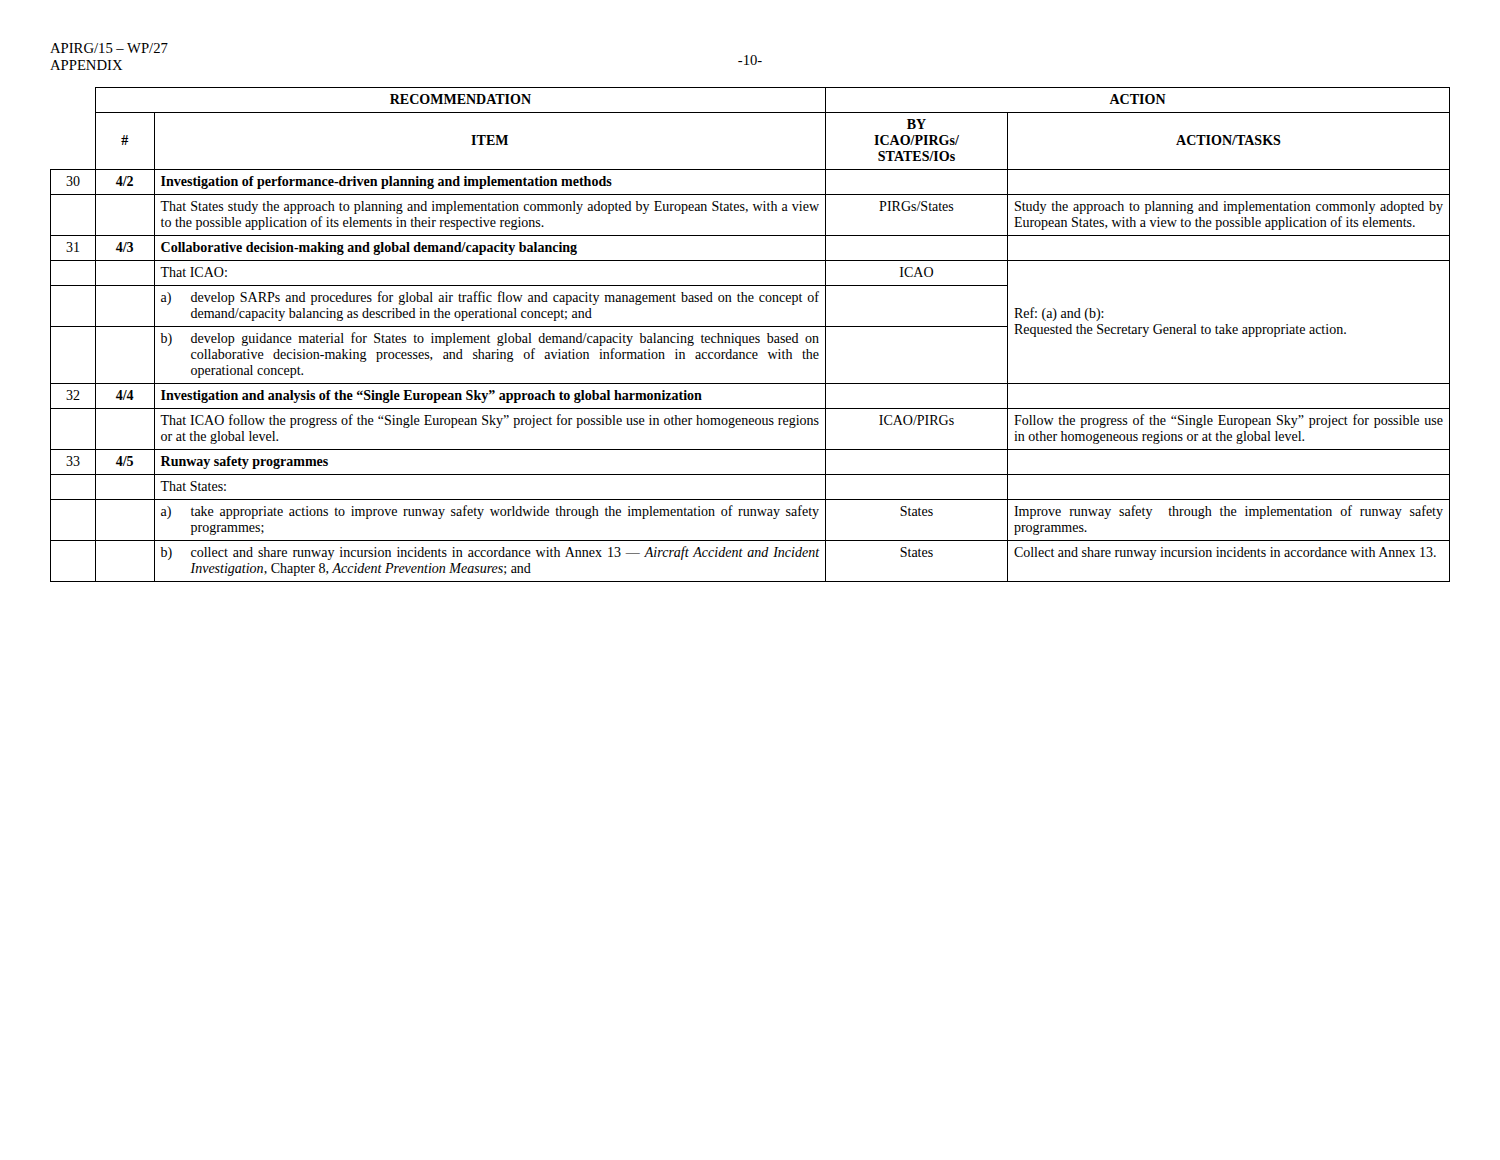APIRG/15 – WP/27
APPENDIX
-10-
| | RECOMMENDATION | ACTION |
| --- | --- | --- |
| # | ITEM | BY ICAO/PIRGs/ STATES/IOs | ACTION/TASKS |
| 30 | 4/2 | Investigation of performance-driven planning and implementation methods | | |
| | | That States study the approach to planning and implementation commonly adopted by European States, with a view to the possible application of its elements in their respective regions. | PIRGs/States | Study the approach to planning and implementation commonly adopted by European States, with a view to the possible application of its elements. |
| 31 | 4/3 | Collaborative decision-making and global demand/capacity balancing | | |
| | | That ICAO: | ICAO | Ref: (a) and (b): Requested the Secretary General to take appropriate action. |
| | | a) develop SARPs and procedures for global air traffic flow and capacity management based on the concept of demand/capacity balancing as described in the operational concept; and | |
| | | b) develop guidance material for States to implement global demand/capacity balancing techniques based on collaborative decision-making processes, and sharing of aviation information in accordance with the operational concept. | |
| 32 | 4/4 | Investigation and analysis of the “Single European Sky” approach to global harmonization | | |
| | | That ICAO follow the progress of the “Single European Sky” project for possible use in other homogeneous regions or at the global level. | ICAO/PIRGs | Follow the progress of the “Single European Sky” project for possible use in other homogeneous regions or at the global level. |
| 33 | 4/5 | Runway safety programmes | | |
| | | That States: | | |
| | | a) take appropriate actions to improve runway safety worldwide through the implementation of runway safety programmes; | States | Improve runway safety through the implementation of runway safety programmes. |
| | | b) collect and share runway incursion incidents in accordance with Annex 13 — Aircraft Accident and Incident Investigation , Chapter 8, Accident Prevention Measures ; and | States | Collect and share runway incursion incidents in accordance with Annex 13. |